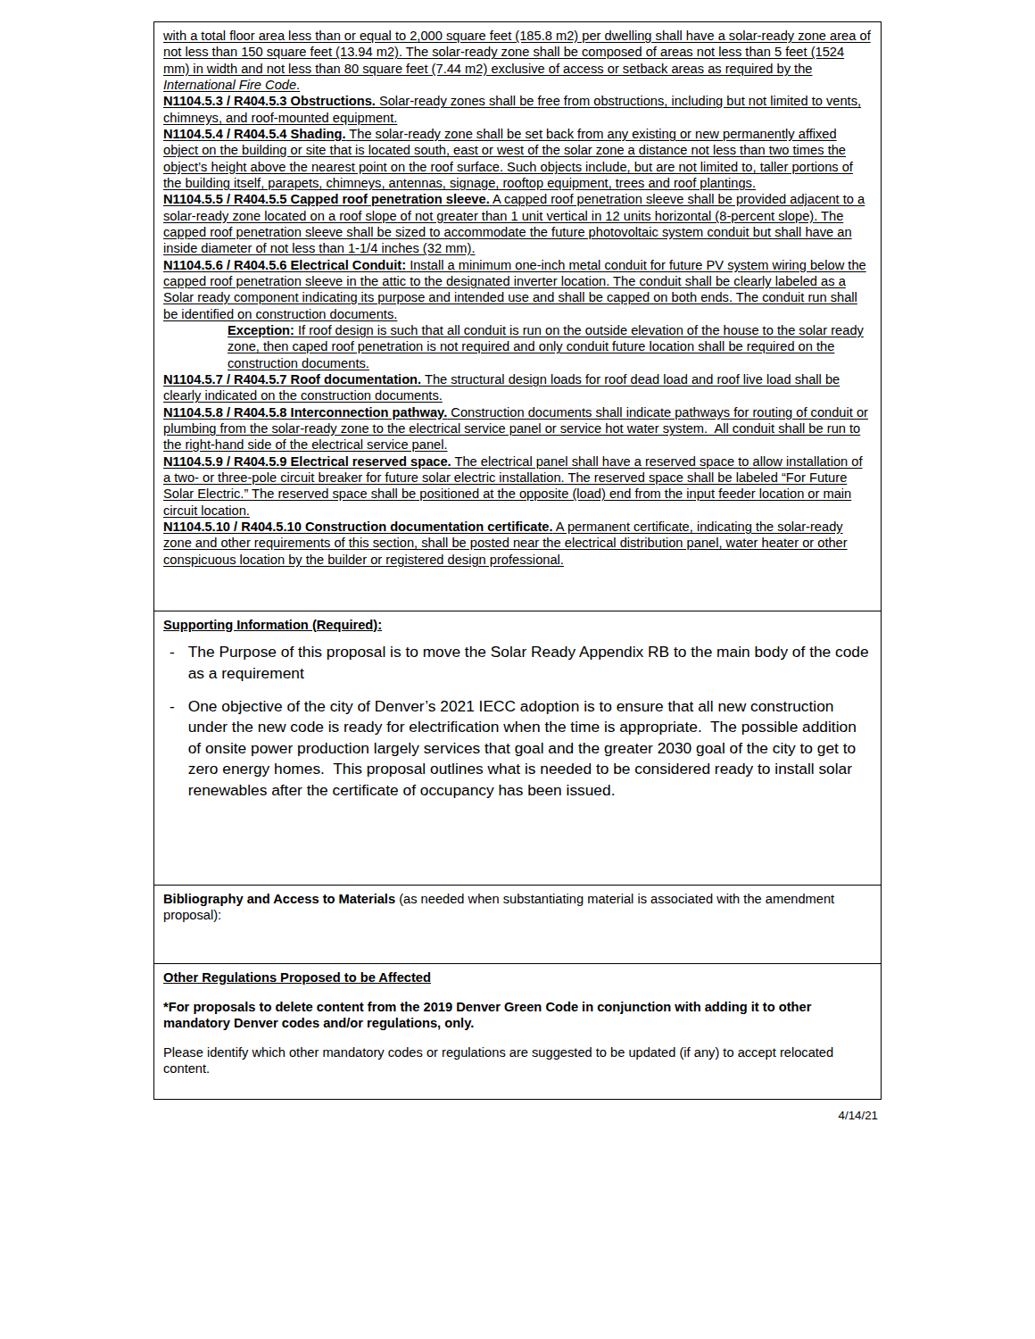with a total floor area less than or equal to 2,000 square feet (185.8 m2) per dwelling shall have a solar-ready zone area of not less than 150 square feet (13.94 m2). The solar-ready zone shall be composed of areas not less than 5 feet (1524 mm) in width and not less than 80 square feet (7.44 m2) exclusive of access or setback areas as required by the International Fire Code.
N1104.5.3 / R404.5.3 Obstructions. Solar-ready zones shall be free from obstructions, including but not limited to vents, chimneys, and roof-mounted equipment.
N1104.5.4 / R404.5.4 Shading. The solar-ready zone shall be set back from any existing or new permanently affixed object on the building or site that is located south, east or west of the solar zone a distance not less than two times the object’s height above the nearest point on the roof surface. Such objects include, but are not limited to, taller portions of the building itself, parapets, chimneys, antennas, signage, rooftop equipment, trees and roof plantings.
N1104.5.5 / R404.5.5 Capped roof penetration sleeve. A capped roof penetration sleeve shall be provided adjacent to a solar-ready zone located on a roof slope of not greater than 1 unit vertical in 12 units horizontal (8-percent slope). The capped roof penetration sleeve shall be sized to accommodate the future photovoltaic system conduit but shall have an inside diameter of not less than 1-1/4 inches (32 mm).
N1104.5.6 / R404.5.6 Electrical Conduit: Install a minimum one-inch metal conduit for future PV system wiring below the capped roof penetration sleeve in the attic to the designated inverter location. The conduit shall be clearly labeled as a Solar ready component indicating its purpose and intended use and shall be capped on both ends. The conduit run shall be identified on construction documents.
Exception: If roof design is such that all conduit is run on the outside elevation of the house to the solar ready zone, then caped roof penetration is not required and only conduit future location shall be required on the construction documents.
N1104.5.7 / R404.5.7 Roof documentation. The structural design loads for roof dead load and roof live load shall be clearly indicated on the construction documents.
N1104.5.8 / R404.5.8 Interconnection pathway. Construction documents shall indicate pathways for routing of conduit or plumbing from the solar-ready zone to the electrical service panel or service hot water system. All conduit shall be run to the right-hand side of the electrical service panel.
N1104.5.9 / R404.5.9 Electrical reserved space. The electrical panel shall have a reserved space to allow installation of a two- or three-pole circuit breaker for future solar electric installation. The reserved space shall be labeled “For Future Solar Electric.” The reserved space shall be positioned at the opposite (load) end from the input feeder location or main circuit location.
N1104.5.10 / R404.5.10 Construction documentation certificate. A permanent certificate, indicating the solar-ready zone and other requirements of this section, shall be posted near the electrical distribution panel, water heater or other conspicuous location by the builder or registered design professional.
Supporting Information (Required):
The Purpose of this proposal is to move the Solar Ready Appendix RB to the main body of the code as a requirement
One objective of the city of Denver’s 2021 IECC adoption is to ensure that all new construction under the new code is ready for electrification when the time is appropriate. The possible addition of onsite power production largely services that goal and the greater 2030 goal of the city to get to zero energy homes. This proposal outlines what is needed to be considered ready to install solar renewables after the certificate of occupancy has been issued.
Bibliography and Access to Materials (as needed when substantiating material is associated with the amendment proposal):
Other Regulations Proposed to be Affected
*For proposals to delete content from the 2019 Denver Green Code in conjunction with adding it to other mandatory Denver codes and/or regulations, only.
Please identify which other mandatory codes or regulations are suggested to be updated (if any) to accept relocated content.
4/14/21